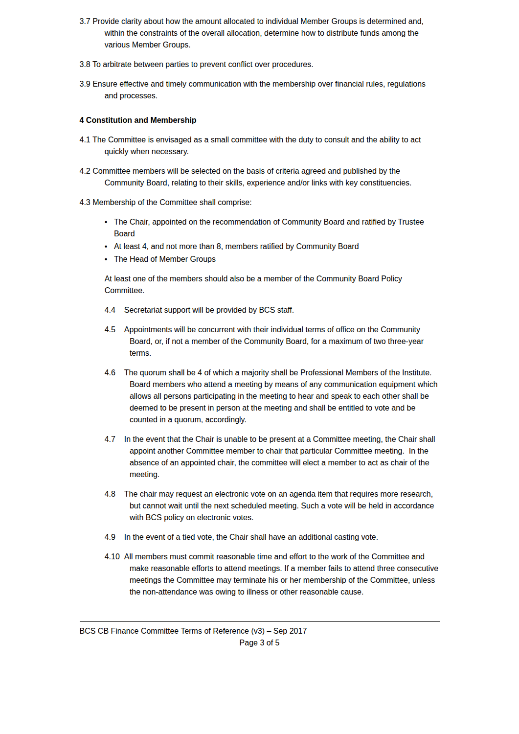3.7 Provide clarity about how the amount allocated to individual Member Groups is determined and, within the constraints of the overall allocation, determine how to distribute funds among the various Member Groups.
3.8 To arbitrate between parties to prevent conflict over procedures.
3.9 Ensure effective and timely communication with the membership over financial rules, regulations and processes.
4 Constitution and Membership
4.1 The Committee is envisaged as a small committee with the duty to consult and the ability to act quickly when necessary.
4.2 Committee members will be selected on the basis of criteria agreed and published by the Community Board, relating to their skills, experience and/or links with key constituencies.
4.3 Membership of the Committee shall comprise:
The Chair, appointed on the recommendation of Community Board and ratified by Trustee Board
At least 4, and not more than 8, members ratified by Community Board
The Head of Member Groups
At least one of the members should also be a member of the Community Board Policy Committee.
4.4 Secretariat support will be provided by BCS staff.
4.5 Appointments will be concurrent with their individual terms of office on the Community Board, or, if not a member of the Community Board, for a maximum of two three-year terms.
4.6 The quorum shall be 4 of which a majority shall be Professional Members of the Institute. Board members who attend a meeting by means of any communication equipment which allows all persons participating in the meeting to hear and speak to each other shall be deemed to be present in person at the meeting and shall be entitled to vote and be counted in a quorum, accordingly.
4.7 In the event that the Chair is unable to be present at a Committee meeting, the Chair shall appoint another Committee member to chair that particular Committee meeting. In the absence of an appointed chair, the committee will elect a member to act as chair of the meeting.
4.8 The chair may request an electronic vote on an agenda item that requires more research, but cannot wait until the next scheduled meeting. Such a vote will be held in accordance with BCS policy on electronic votes.
4.9 In the event of a tied vote, the Chair shall have an additional casting vote.
4.10 All members must commit reasonable time and effort to the work of the Committee and make reasonable efforts to attend meetings. If a member fails to attend three consecutive meetings the Committee may terminate his or her membership of the Committee, unless the non-attendance was owing to illness or other reasonable cause.
BCS CB Finance Committee Terms of Reference (v3) – Sep 2017
Page 3 of 5